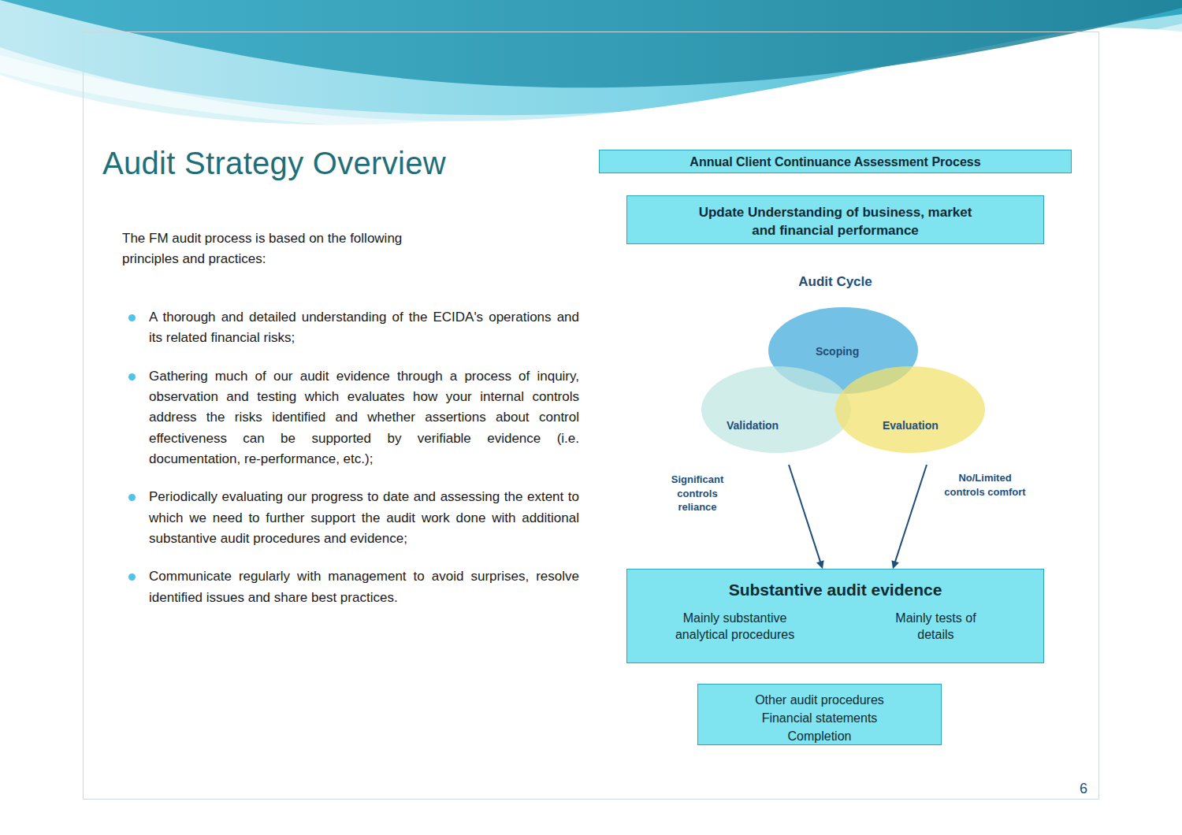Audit Strategy Overview
The FM audit process is based on the following
principles and practices:
A thorough and detailed understanding of the ECIDA's operations and its related financial risks;
Gathering much of our audit evidence through a process of inquiry, observation and testing which evaluates how your internal controls address the risks identified and whether assertions about control effectiveness can be supported by verifiable evidence (i.e. documentation, re-performance, etc.);
Periodically evaluating our progress to date and assessing the extent to which we need to further support the audit work done with additional substantive audit procedures and evidence;
Communicate regularly with management to avoid surprises, resolve identified issues and share best practices.
Annual Client Continuance Assessment Process
Update Understanding of business, market
and financial performance
Audit Cycle
Scoping
Validation
Evaluation
Significant
controls
reliance
No/Limited
controls comfort
Substantive audit evidence
Mainly substantive
analytical procedures
Mainly tests of
details
Other audit procedures
Financial statements
Completion
6